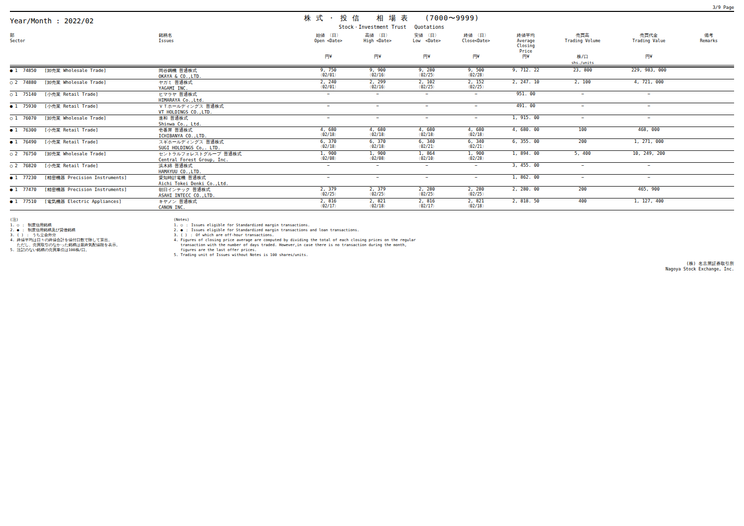3/9 Page
Year/Month : 2022/02
株 式 ・ 投 信 　 相 場 表 　 (7000〜9999)
Stock・Investment Trust　 Quotations
| 部 Sector | 銘柄名 Issues | 始値 〈日〉 Open <Date> | 高値 〈日〉 High <Date> | 安値 〈日〉 Low <Date> | 終値 〈日〉 Close<Date> | 終値平均 Average Closing Price | 売買高 Trading Volume | 売買代金 Trading Value | 備考 Remarks |
| | | 円¥ | 円¥ | 円¥ | 円¥ | 円¥ | 株/口 shs./units | 円¥ | |
| ● 1 74850 [卸売業 Wholesale Trade] | 岡谷鋼機 普通株式 OKAYA & CO.,LTD. | 9, 750 〈02/01〉 | 9, 900 〈02/16〉 | 9, 280 〈02/25〉 | 9, 500 〈02/28〉 | 9, 712. 22 | 23, 800 | 229, 983, 000 | |
| ○ 2 74880 [卸売業 Wholesale Trade] | ヤガミ 普通株式 YAGAMI INC. | 2, 240 〈02/01〉 | 2, 299 〈02/16〉 | 2, 102 〈02/25〉 | 2, 152 〈02/25〉 | 2, 247. 10 | 2, 100 | 4, 721, 000 | |
| ○ 1 75140 [小売業 Retail Trade] | ヒマラヤ 普通株式 HIMARAYA Co.,Ltd. | − | − | − | − | 951. 00 | − | − | |
| ● 1 75930 [小売業 Retail Trade] | ＶＴホールディングス 普通株式 VT HOLDINGS CO.,LTD. | − | − | − | − | 491. 00 | − | − | |
| ○ 1 76070 [卸売業 Wholesale Trade] | 進和 普通株式 Shinwa Co., Ltd. | − | − | − | − | 1, 915. 00 | − | − | |
| ● 1 76300 [小売業 Retail Trade] | 壱番屋 普通株式 ICHIBANYA CO.,LTD. | 4, 680 〈02/18〉 | 4, 680 〈02/18〉 | 4, 680 〈02/18〉 | 4, 680 〈02/18〉 | 4, 680. 00 | 100 | 468, 000 | |
| ● 1 76490 [小売業 Retail Trade] | スギホールディングス 普通株式 SUGI HOLDINGS Co,. LTD. | 6, 370 〈02/18〉 | 6, 370 〈02/18〉 | 6, 340 〈02/21〉 | 6, 340 〈02/21〉 | 6, 355. 00 | 200 | 1, 271, 000 | |
| ○ 2 76750 [卸売業 Wholesale Trade] | セントラルフォレストグループ 普通株式 Central Forest Group, Inc. | 1, 900 〈02/08〉 | 1, 900 〈02/08〉 | 1, 864 〈02/10〉 | 1, 900 〈02/28〉 | 1, 894. 00 | 5, 400 | 10, 249, 200 | |
| ○ 2 76820 [小売業 Retail Trade] | 浜木綿 普通株式 HAMAYUU CO.,LTD. | − | − | − | − | 3, 455. 00 | − | − | |
| ● 1 77230 [精密機器 Precision Instruments] | 愛知時計電機 普通株式 Aichi Tokei Denki Co.,Ltd. | − | − | − | − | 1, 862. 00 | − | − | |
| ● 1 77470 [精密機器 Precision Instruments] | 朝日インテック 普通株式 ASAHI INTECC CO.,LTD. | 2, 379 〈02/25〉 | 2, 379 〈02/25〉 | 2, 280 〈02/25〉 | 2, 280 〈02/25〉 | 2, 280. 00 | 200 | 465, 900 | |
| ● 1 77510 [電気機器 Electric Appliances] | キヤノン 普通株式 CANON INC. | 2, 816 〈02/17〉 | 2, 821 〈02/18〉 | 2, 816 〈02/17〉 | 2, 821 〈02/18〉 | 2, 818. 50 | 400 | 1, 127, 400 | |
(注)
○ ： 制度信用銘柄
● ： 制度信用銘柄及び貸借銘柄
( ) ： うち立会外分
終値平均は日々の終値合計を値付日数で除して算出。
ただし、売買取引のなかった銘柄は最終気配値段を表示。
注記のない銘柄の売買単位は100株/口。
(Notes)
○ ： Issues eligible for Standardized margin transactions.
● ： Issues eligible for Standardized margin transactions and loan transactions.
( ) ： Of which are off-hour transactions.
Figures of closing price average are computed by dividing the total of each closing prices on the regular
transaction with the number of days traded. However,in case there is no transaction during the month,
figures are the last offer prices.
Trading unit of Issues without Notes is 100 shares/units.
(株) 名古屋証券取引所
Nagoya Stock Exchange, Inc.